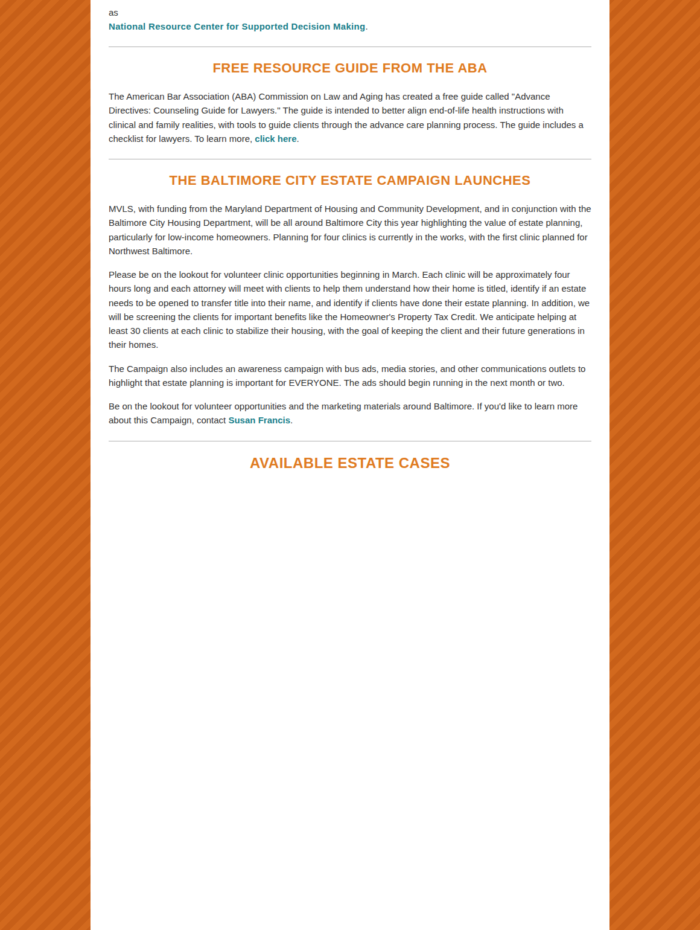as
National Resource Center for Supported Decision Making.
FREE RESOURCE GUIDE FROM THE ABA
The American Bar Association (ABA) Commission on Law and Aging has created a free guide called "Advance Directives: Counseling Guide for Lawyers." The guide is intended to better align end-of-life health instructions with clinical and family realities, with tools to guide clients through the advance care planning process. The guide includes a checklist for lawyers. To learn more, click here.
THE BALTIMORE CITY ESTATE CAMPAIGN LAUNCHES
MVLS, with funding from the Maryland Department of Housing and Community Development, and in conjunction with the Baltimore City Housing Department, will be all around Baltimore City this year highlighting the value of estate planning, particularly for low-income homeowners. Planning for four clinics is currently in the works, with the first clinic planned for Northwest Baltimore.
Please be on the lookout for volunteer clinic opportunities beginning in March. Each clinic will be approximately four hours long and each attorney will meet with clients to help them understand how their home is titled, identify if an estate needs to be opened to transfer title into their name, and identify if clients have done their estate planning. In addition, we will be screening the clients for important benefits like the Homeowner's Property Tax Credit. We anticipate helping at least 30 clients at each clinic to stabilize their housing, with the goal of keeping the client and their future generations in their homes.
The Campaign also includes an awareness campaign with bus ads, media stories, and other communications outlets to highlight that estate planning is important for EVERYONE. The ads should begin running in the next month or two.
Be on the lookout for volunteer opportunities and the marketing materials around Baltimore. If you'd like to learn more about this Campaign, contact Susan Francis.
AVAILABLE ESTATE CASES